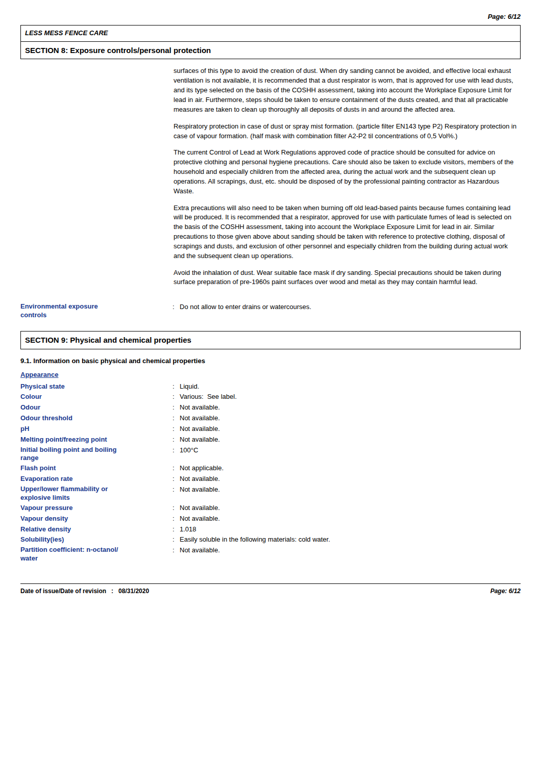Page: 6/12
LESS MESS FENCE CARE
SECTION 8: Exposure controls/personal protection
surfaces of this type to avoid the creation of dust. When dry sanding cannot be avoided, and effective local exhaust ventilation is not available, it is recommended that a dust respirator is worn, that is approved for use with lead dusts, and its type selected on the basis of the COSHH assessment, taking into account the Workplace Exposure Limit for lead in air. Furthermore, steps should be taken to ensure containment of the dusts created, and that all practicable measures are taken to clean up thoroughly all deposits of dusts in and around the affected area.
Respiratory protection in case of dust or spray mist formation. (particle filter EN143 type P2) Respiratory protection in case of vapour formation. (half mask with combination filter A2-P2 til concentrations of 0,5 Vol%.)
The current Control of Lead at Work Regulations approved code of practice should be consulted for advice on protective clothing and personal hygiene precautions. Care should also be taken to exclude visitors, members of the household and especially children from the affected area, during the actual work and the subsequent clean up operations. All scrapings, dust, etc. should be disposed of by the professional painting contractor as Hazardous Waste.
Extra precautions will also need to be taken when burning off old lead-based paints because fumes containing lead will be produced. It is recommended that a respirator, approved for use with particulate fumes of lead is selected on the basis of the COSHH assessment, taking into account the Workplace Exposure Limit for lead in air. Similar precautions to those given above about sanding should be taken with reference to protective clothing, disposal of scrapings and dusts, and exclusion of other personnel and especially children from the building during actual work and the subsequent clean up operations.
Avoid the inhalation of dust. Wear suitable face mask if dry sanding. Special precautions should be taken during surface preparation of pre-1960s paint surfaces over wood and metal as they may contain harmful lead.
Environmental exposure
controls
:
Do not allow to enter drains or watercourses.
SECTION 9: Physical and chemical properties
9.1. Information on basic physical and chemical properties
Appearance
Physical state
:
Liquid.
Colour
:
Various: See label.
Odour
:
Not available.
Odour threshold
:
Not available.
pH
:
Not available.
Melting point/freezing point
:
Not available.
Initial boiling point and boiling
range
:
100°C
Flash point
:
Not applicable.
Evaporation rate
:
Not available.
Upper/lower flammability or
explosive limits
:
Not available.
Vapour pressure
:
Not available.
Vapour density
:
Not available.
Relative density
:
1.018
Solubility(ies)
:
Easily soluble in the following materials: cold water.
Partition coefficient: n-octanol/
water
:
Not available.
Date of issue/Date of revision : 08/31/2020
Page: 6/12